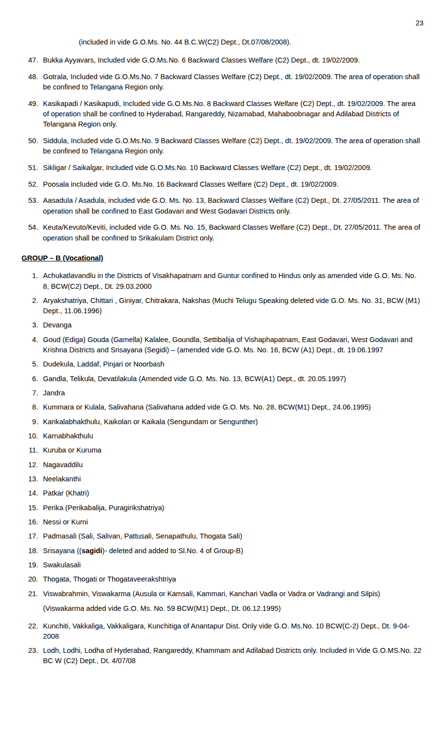23
(included in vide G.O.Ms. No. 44 B.C.W(C2) Dept., Dt.07/08/2008).
Bukka Ayyavars, Included vide G.O.Ms.No. 6 Backward Classes Welfare (C2) Dept., dt. 19/02/2009.
Gotrala, Included vide G.O.Ms.No. 7 Backward Classes Welfare (C2) Dept., dt. 19/02/2009. The area of operation shall be confined to Telangana Region only.
Kasikapadi / Kasikapudi, Included vide G.O.Ms.No. 8 Backward Classes Welfare (C2) Dept., dt. 19/02/2009. The area of operation shall be confined to Hyderabad, Rangareddy, Nizamabad, Mahaboobnagar and Adilabad Districts of Telangana Region only.
Siddula, Included vide G.O.Ms.No. 9 Backward Classes Welfare (C2) Dept., dt. 19/02/2009. The area of operation shall be confined to Telangana Region only.
Sikligar / Saikalgar, Included vide G.O.Ms.No. 10 Backward Classes Welfare (C2) Dept., dt. 19/02/2009.
Poosala included vide G.O. Ms.No. 16 Backward Classes Welfare (C2) Dept., dt. 19/02/2009.
Aasadula / Asadula, included vide G.O. Ms. No. 13, Backward Classes Welfare (C2) Dept., Dt. 27/05/2011. The area of operation shall be confined to East Godavari and West Godavari Districts only.
Keuta/Kevuto/Keviti, included vide G.O. Ms. No. 15, Backward Classes Welfare (C2) Dept., Dt. 27/05/2011. The area of operation shall be confined to Srikakulam District only.
GROUP – B (Vocational)
Achukatlavandlu in the Districts of Visakhapatnam and Guntur confined to Hindus only as amended vide G.O. Ms. No. 8, BCW(C2) Dept., Dt. 29.03.2000
Aryakshatriya, Chittari , Giniyar, Chitrakara, Nakshas (Muchi Telugu Speaking deleted vide G.O. Ms. No. 31, BCW (M1) Dept., 11.06.1996)
Devanga
Goud (Ediga) Gouda (Gamella) Kalalee, Goundla, Settibalija of Vishaphapatnam, East Godavari, West Godavari and Krishna Districts and Srisayana (Segidi) – (amended vide G.O. Ms. No. 16, BCW (A1) Dept., dt. 19.06.1997
Dudekula, Laddaf, Pinjari or Noorbash
Gandla, Telikula, Devatilakula (Amended vide G.O. Ms. No. 13, BCW(A1) Dept., dt. 20.05.1997)
Jandra
Kummara or Kulala, Salivahana (Salivahana added vide G.O. Ms. No. 28, BCW(M1) Dept., 24.06.1995)
Karikalabhakthulu, Kaikolan or Kaikala (Sengundam or Sengunther)
Karnabhakthulu
Kuruba or Kuruma
Nagavaddilu
Neelakanthi
Patkar (Khatri)
Perika (Perikabalija, Puragirikshatriya)
Nessi or Kurni
Padmasali (Sali, Salivan, Pattusali, Senapathulu, Thogata Sali)
Srisayana ((sagidi)- deleted and added to Sl.No. 4 of Group-B)
Swakulasali
Thogata, Thogati or Thogataveerakshtriya
Viswabrahmin, Viswakarma (Ausula or Kamsali, Kammari, Kanchari Vadla or Vadra or Vadrangi and Silpis)
(Viswakarma added vide G.O. Ms. No. 59 BCW(M1) Dept., Dt. 06.12.1995)
Kunchiti, Vakkaliga, Vakkaligara, Kunchitiga of Anantapur Dist. Only vide G.O. Ms.No. 10 BCW(C-2) Dept., Dt. 9-04-2008
Lodh, Lodhi, Lodha of Hyderabad, Rangareddy, Khammam and Adilabad Districts only. Included in Vide G.O.MS.No. 22 BC W (C2) Dept., Dt. 4/07/08